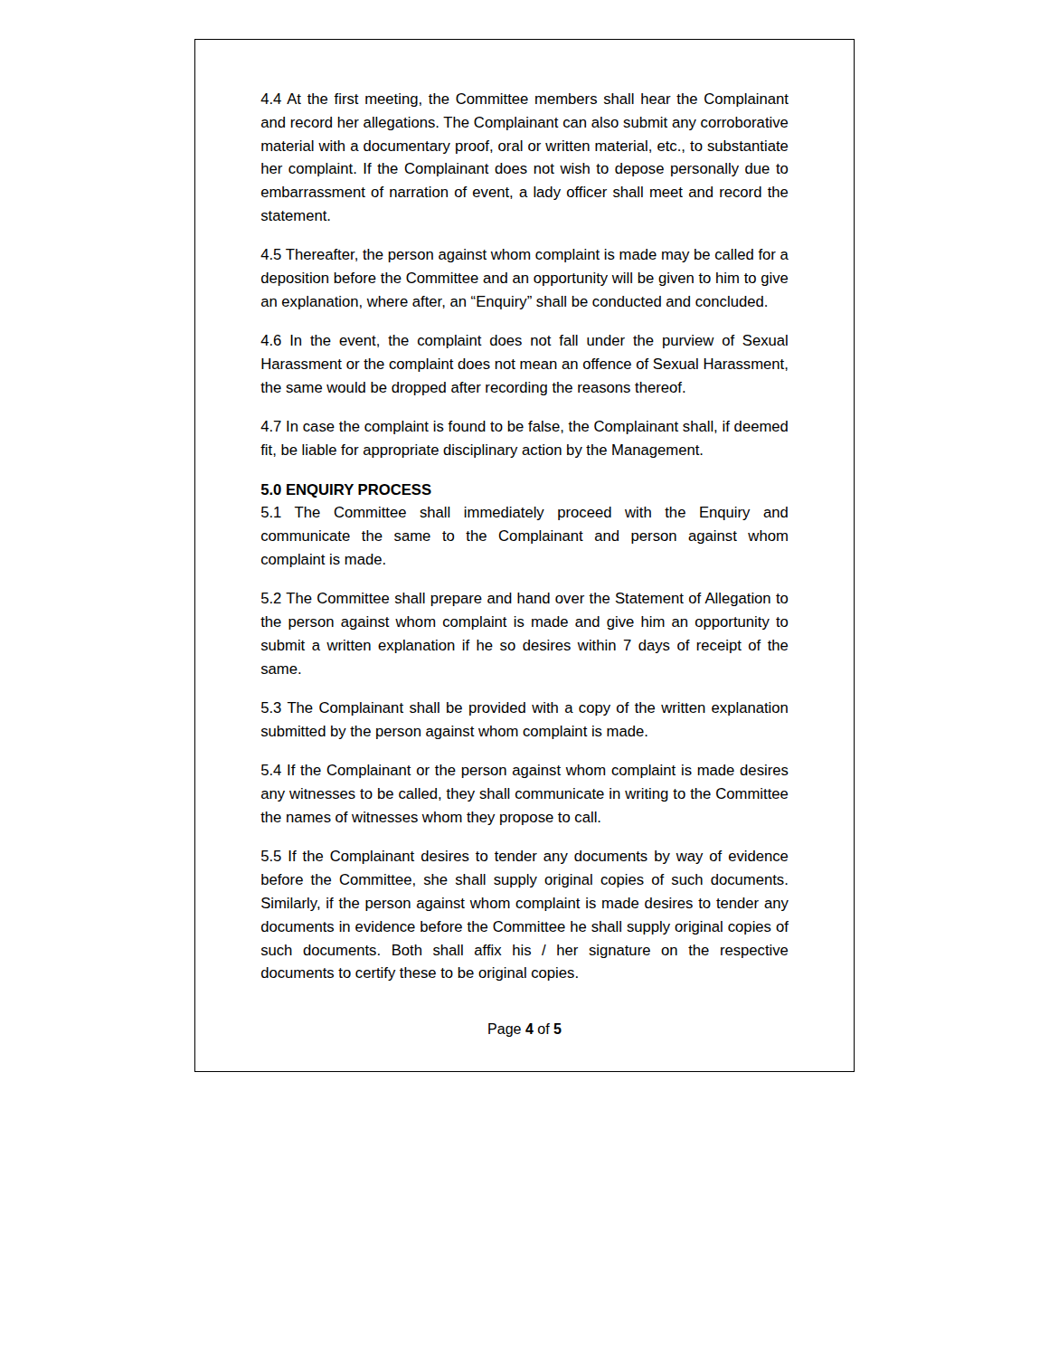4.4 At the first meeting, the Committee members shall hear the Complainant and record her allegations. The Complainant can also submit any corroborative material with a documentary proof, oral or written material, etc., to substantiate her complaint. If the Complainant does not wish to depose personally due to embarrassment of narration of event, a lady officer shall meet and record the statement.
4.5 Thereafter, the person against whom complaint is made may be called for a deposition before the Committee and an opportunity will be given to him to give an explanation, where after, an “Enquiry” shall be conducted and concluded.
4.6 In the event, the complaint does not fall under the purview of Sexual Harassment or the complaint does not mean an offence of Sexual Harassment, the same would be dropped after recording the reasons thereof.
4.7 In case the complaint is found to be false, the Complainant shall, if deemed fit, be liable for appropriate disciplinary action by the Management.
5.0 ENQUIRY PROCESS
5.1 The Committee shall immediately proceed with the Enquiry and communicate the same to the Complainant and person against whom complaint is made.
5.2 The Committee shall prepare and hand over the Statement of Allegation to the person against whom complaint is made and give him an opportunity to submit a written explanation if he so desires within 7 days of receipt of the same.
5.3 The Complainant shall be provided with a copy of the written explanation submitted by the person against whom complaint is made.
5.4 If the Complainant or the person against whom complaint is made desires any witnesses to be called, they shall communicate in writing to the Committee the names of witnesses whom they propose to call.
5.5 If the Complainant desires to tender any documents by way of evidence before the Committee, she shall supply original copies of such documents. Similarly, if the person against whom complaint is made desires to tender any documents in evidence before the Committee he shall supply original copies of such documents. Both shall affix his / her signature on the respective documents to certify these to be original copies.
Page 4 of 5